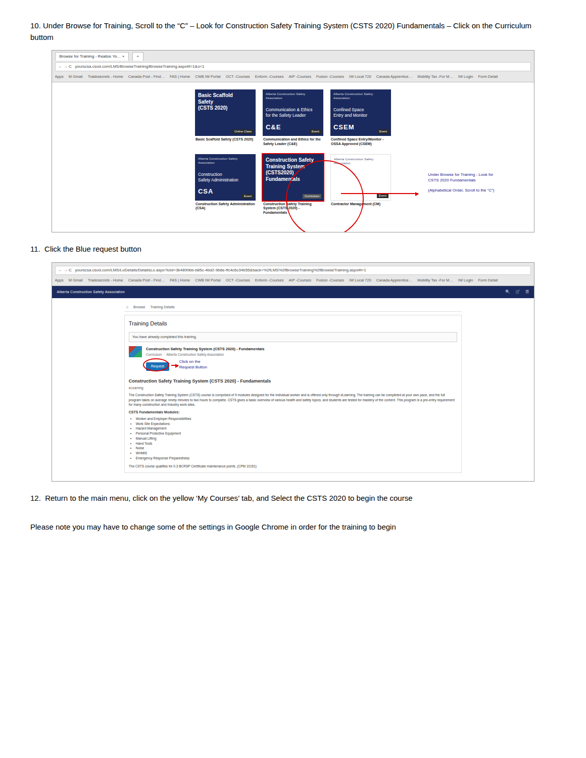10. Under Browse for Training, Scroll to the “C” – Look for Construction Safety Training System (CSTS 2020) Fundamentals – Click on the Curriculum buttom
Browse for Training - Realize Yo… × +
← → C yourscsa.csod.com/LMS/BrowseTraining/BrowseTraining.aspx#t=1&o=1
Apps M Gmail Tradesecrets - Home Canada Post - Find…FAS | Home CWB IW Portal OCT -Courses Enform -Courses AIP -Courses Fusion -Courses IW Local 720 Canada Apprentice…Mobility Tax -For M…IW Login Form Detail
Basic Scaffold
Safety
(CSTS 2020)
Online Class
Basic Scaffold Safety (CSTS 2020)
Alberta Construction Safety Association
Communication & Ethics
for the Safety Leader
C&E
Event
Communication and Ethics for the Safety Leader (C&E)
Alberta Construction Safety Association
Confined Space
Entry and Monitor
CSEM
Event
Confined Space Entry/Monitor - OSSA Approved (CSEM)
Alberta Construction Safety Association
Construction
Safety Administration
CSA
Event
Construction Safety Administration (CSA)
Construction Safety
Training System
(CSTS2020)
Fundamentals
Curriculum
Construction Safety Training System (CSTS 2020) - Fundamentals
Alberta Construction Safety Association
Event
Contractor Management (CM)
Under Browse for Training - Look for
CSTS 2020 Fundamentals
(Alphabetical Order, Scroll to the “C”)
11. Click the Blue request button
← → C yourscsa.csod.com/LMS/LoDetails/DetailsLo.aspx?loId=3b4890bb-b85c-4bd2-9b8e-ffc4c6c34b55&back=%2fLMS%2fBrowseTraining%2fBrowseTraining.aspx#t=1
Apps M Gmail Tradesecrets - Home Canada Post - Find…FAS | Home CWB IW Portal OCT -Courses Enform -Courses AIP -Courses Fusion -Courses IW Local 720 Canada Apprentice…Mobility Tax -For M…IW Login Form Detail
Alberta Construction Safety Association
🔍🛒☰
⌂Browse Training Details
Training Details
You have already completed this training.
Construction Safety Training System (CSTS 2020) - Fundamentals
Curriculum · Alberta Construction Safety Association
Request Click on the
Request Button
Construction Safety Training System (CSTS 2020) - Fundamentals
eLearning
The Construction Safety Training System (CSTS) course is comprised of 9 modules designed for the individual worker and is offered only through eLearning. The training can be completed at your own pace, and the full program takes on average ninety minutes to two hours to complete. CSTS gives a basic overview of various health and safety topics, and students are tested for mastery of the content. This program is a pre-entry requirement for many construction and industry work sites.
CSTS Fundamentals Modules:
Worker and Employer Responsibilities
Work Site Expectations
Hazard Management
Personal Protective Equipment
Manual Lifting
Hand Tools
Noise
WHMIS
Emergency Response Preparedness
The CSTS course qualifies for 0.3 BCRSP Certificate maintenance points. (CPM 10151)
12. Return to the main menu, click on the yellow ‘My Courses’ tab, and Select the CSTS 2020 to begin the course
Please note you may have to change some of the settings in Google Chrome in order for the training to begin